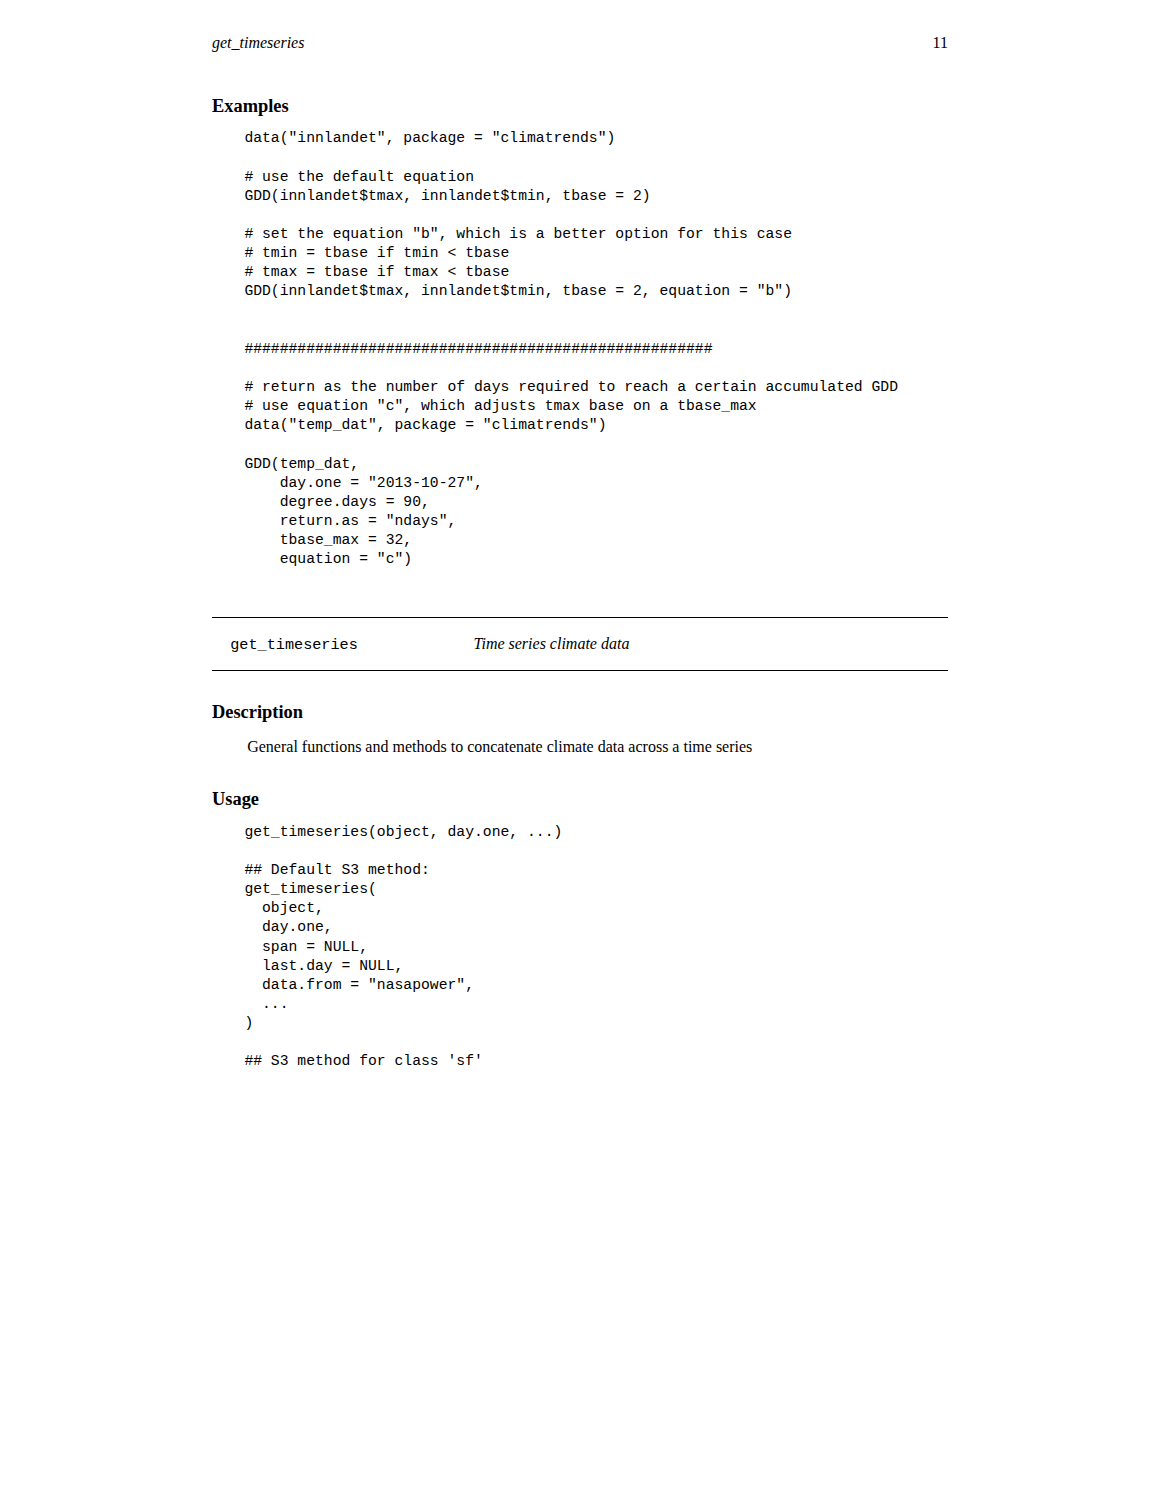get_timeseries 11
Examples
data("innlandet", package = "climatrends")

# use the default equation
GDD(innlandet$tmax, innlandet$tmin, tbase = 2)

# set the equation "b", which is a better option for this case
# tmin = tbase if tmin < tbase
# tmax = tbase if tmax < tbase
GDD(innlandet$tmax, innlandet$tmin, tbase = 2, equation = "b")


#####################################################

# return as the number of days required to reach a certain accumulated GDD
# use equation "c", which adjusts tmax base on a tbase_max
data("temp_dat", package = "climatrends")

GDD(temp_dat,
    day.one = "2013-10-27",
    degree.days = 90,
    return.as = "ndays",
    tbase_max = 32,
    equation = "c")
get_timeseries Time series climate data
Description
General functions and methods to concatenate climate data across a time series
Usage
get_timeseries(object, day.one, ...)

## Default S3 method:
get_timeseries(
  object,
  day.one,
  span = NULL,
  last.day = NULL,
  data.from = "nasapower",
  ...
)

## S3 method for class 'sf'